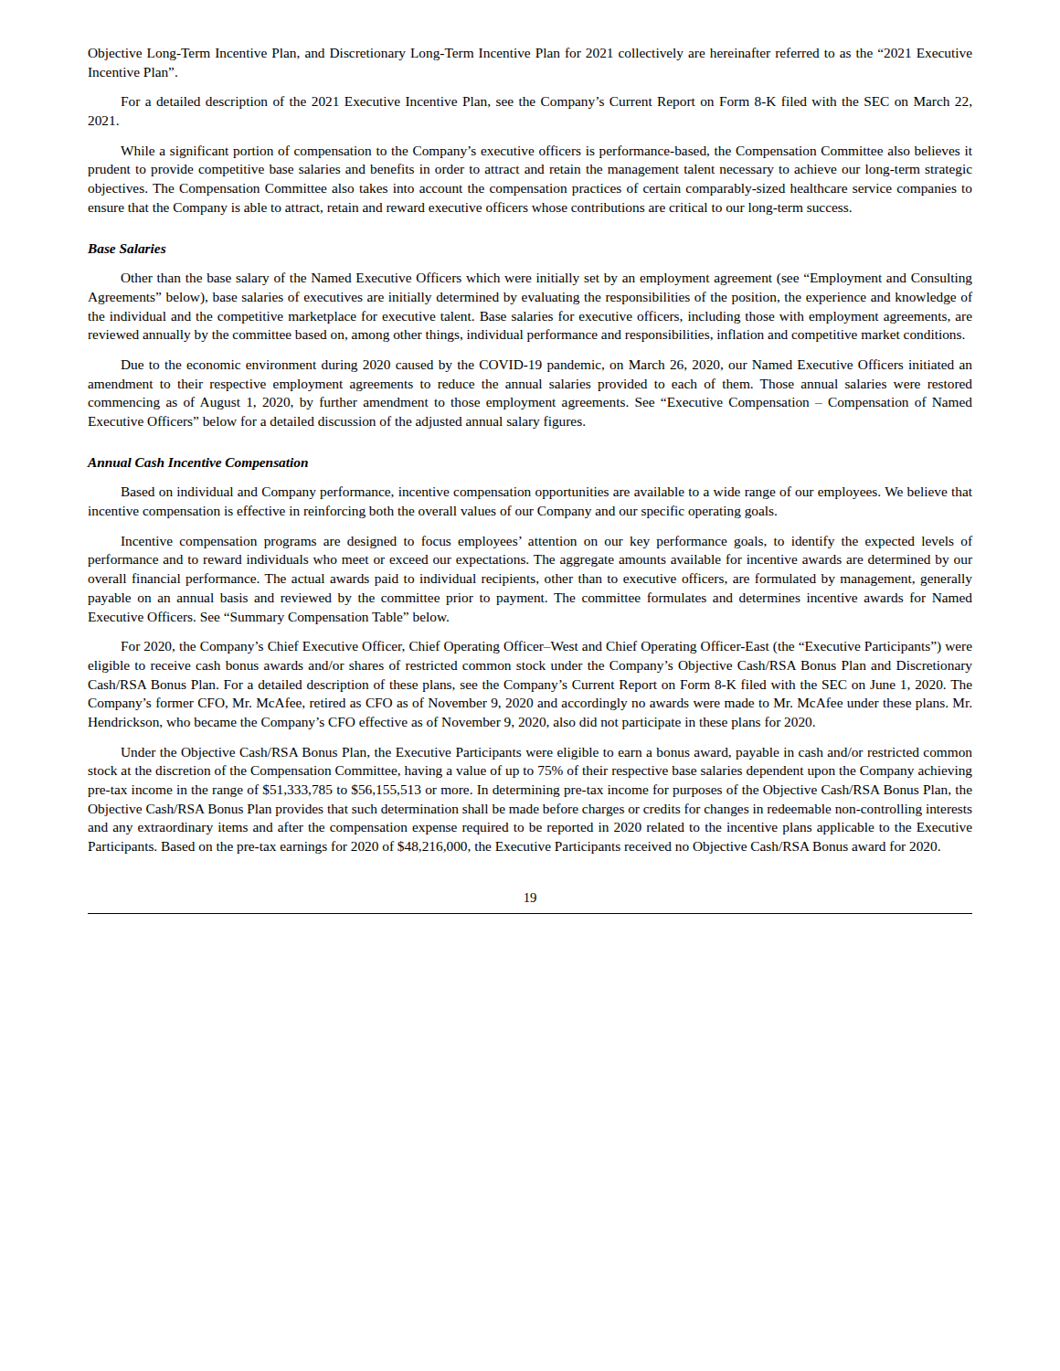Objective Long-Term Incentive Plan, and Discretionary Long-Term Incentive Plan for 2021 collectively are hereinafter referred to as the “2021 Executive Incentive Plan”.
For a detailed description of the 2021 Executive Incentive Plan, see the Company’s Current Report on Form 8-K filed with the SEC on March 22, 2021.
While a significant portion of compensation to the Company’s executive officers is performance-based, the Compensation Committee also believes it prudent to provide competitive base salaries and benefits in order to attract and retain the management talent necessary to achieve our long-term strategic objectives. The Compensation Committee also takes into account the compensation practices of certain comparably-sized healthcare service companies to ensure that the Company is able to attract, retain and reward executive officers whose contributions are critical to our long-term success.
Base Salaries
Other than the base salary of the Named Executive Officers which were initially set by an employment agreement (see “Employment and Consulting Agreements” below), base salaries of executives are initially determined by evaluating the responsibilities of the position, the experience and knowledge of the individual and the competitive marketplace for executive talent. Base salaries for executive officers, including those with employment agreements, are reviewed annually by the committee based on, among other things, individual performance and responsibilities, inflation and competitive market conditions.
Due to the economic environment during 2020 caused by the COVID-19 pandemic, on March 26, 2020, our Named Executive Officers initiated an amendment to their respective employment agreements to reduce the annual salaries provided to each of them. Those annual salaries were restored commencing as of August 1, 2020, by further amendment to those employment agreements. See “Executive Compensation – Compensation of Named Executive Officers” below for a detailed discussion of the adjusted annual salary figures.
Annual Cash Incentive Compensation
Based on individual and Company performance, incentive compensation opportunities are available to a wide range of our employees. We believe that incentive compensation is effective in reinforcing both the overall values of our Company and our specific operating goals.
Incentive compensation programs are designed to focus employees’ attention on our key performance goals, to identify the expected levels of performance and to reward individuals who meet or exceed our expectations. The aggregate amounts available for incentive awards are determined by our overall financial performance. The actual awards paid to individual recipients, other than to executive officers, are formulated by management, generally payable on an annual basis and reviewed by the committee prior to payment. The committee formulates and determines incentive awards for Named Executive Officers. See “Summary Compensation Table” below.
For 2020, the Company’s Chief Executive Officer, Chief Operating Officer–West and Chief Operating Officer-East (the “Executive Participants”) were eligible to receive cash bonus awards and/or shares of restricted common stock under the Company’s Objective Cash/RSA Bonus Plan and Discretionary Cash/RSA Bonus Plan. For a detailed description of these plans, see the Company’s Current Report on Form 8-K filed with the SEC on June 1, 2020. The Company’s former CFO, Mr. McAfee, retired as CFO as of November 9, 2020 and accordingly no awards were made to Mr. McAfee under these plans. Mr. Hendrickson, who became the Company’s CFO effective as of November 9, 2020, also did not participate in these plans for 2020.
Under the Objective Cash/RSA Bonus Plan, the Executive Participants were eligible to earn a bonus award, payable in cash and/or restricted common stock at the discretion of the Compensation Committee, having a value of up to 75% of their respective base salaries dependent upon the Company achieving pre-tax income in the range of $51,333,785 to $56,155,513 or more. In determining pre-tax income for purposes of the Objective Cash/RSA Bonus Plan, the Objective Cash/RSA Bonus Plan provides that such determination shall be made before charges or credits for changes in redeemable non-controlling interests and any extraordinary items and after the compensation expense required to be reported in 2020 related to the incentive plans applicable to the Executive Participants. Based on the pre-tax earnings for 2020 of $48,216,000, the Executive Participants received no Objective Cash/RSA Bonus award for 2020.
19